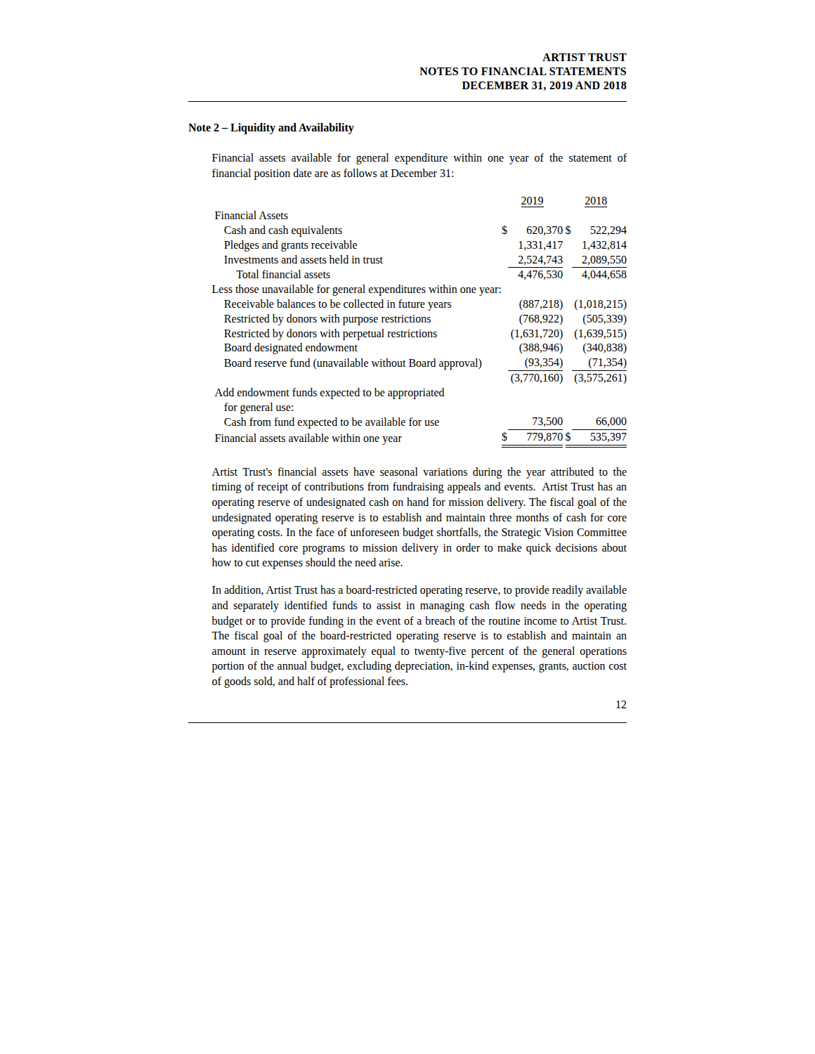ARTIST TRUST NOTES TO FINANCIAL STATEMENTS DECEMBER 31, 2019 AND 2018
Note 2 – Liquidity and Availability
Financial assets available for general expenditure within one year of the statement of financial position date are as follows at December 31:
| | 2019 | | 2018 |
| --- | --- | --- | --- |
| Financial Assets | | | | | |
| Cash and cash equivalents | $ | 620,370 | | $ | 522,294 |
| Pledges and grants receivable | | 1,331,417 | | | 1,432,814 |
| Investments and assets held in trust | | 2,524,743 | | | 2,089,550 |
| Total financial assets | | 4,476,530 | | | 4,044,658 |
| Less those unavailable for general expenditures within one year: | | | | | |
| Receivable balances to be collected in future years | | (887,218) | | | (1,018,215) |
| Restricted by donors with purpose restrictions | | (768,922) | | | (505,339) |
| Restricted by donors with perpetual restrictions | | (1,631,720) | | | (1,639,515) |
| Board designated endowment | | (388,946) | | | (340,838) |
| Board reserve fund (unavailable without Board approval) | | (93,354) | | | (71,354) |
| | | (3,770,160) | | | (3,575,261) |
| Add endowment funds expected to be appropriated | | | | | |
| for general use: | | | | | |
| Cash from fund expected to be available for use | | 73,500 | | | 66,000 |
| Financial assets available within one year | $ | 779,870 | | $ | 535,397 |
Artist Trust's financial assets have seasonal variations during the year attributed to the timing of receipt of contributions from fundraising appeals and events. Artist Trust has an operating reserve of undesignated cash on hand for mission delivery. The fiscal goal of the undesignated operating reserve is to establish and maintain three months of cash for core operating costs. In the face of unforeseen budget shortfalls, the Strategic Vision Committee has identified core programs to mission delivery in order to make quick decisions about how to cut expenses should the need arise.
In addition, Artist Trust has a board-restricted operating reserve, to provide readily available and separately identified funds to assist in managing cash flow needs in the operating budget or to provide funding in the event of a breach of the routine income to Artist Trust. The fiscal goal of the board-restricted operating reserve is to establish and maintain an amount in reserve approximately equal to twenty-five percent of the general operations portion of the annual budget, excluding depreciation, in-kind expenses, grants, auction cost of goods sold, and half of professional fees.
12